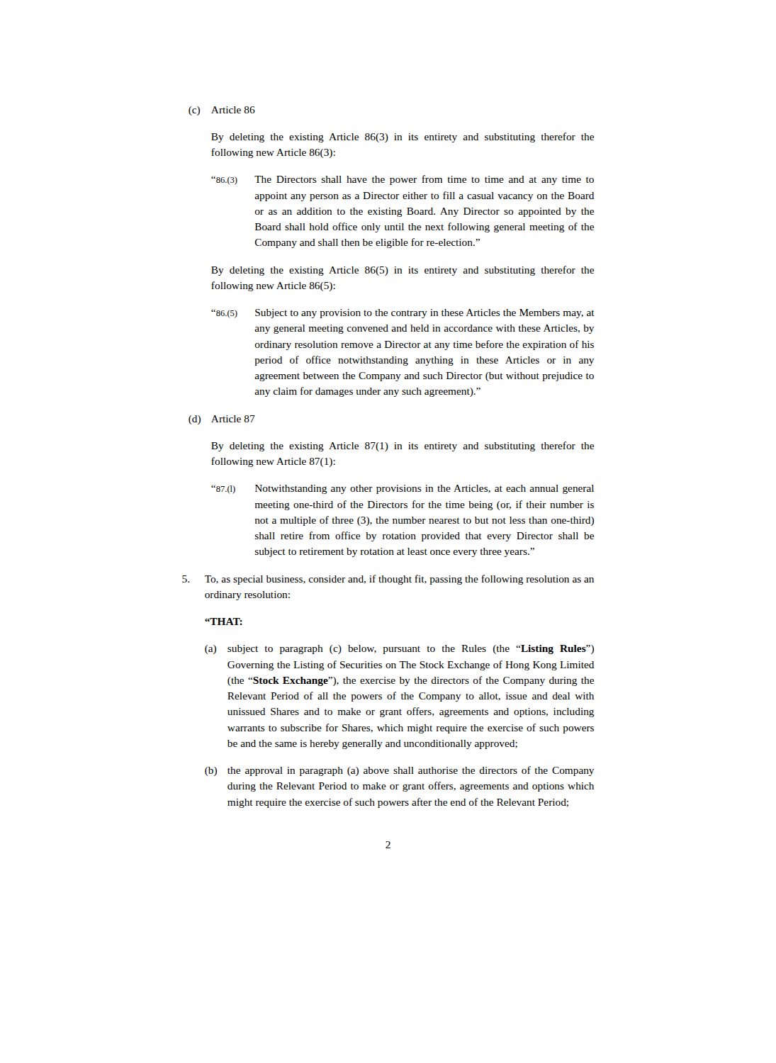(c)
Article 86
By deleting the existing Article 86(3) in its entirety and substituting therefor the following new Article 86(3):
“86.(3)
The Directors shall have the power from time to time and at any time to appoint any person as a Director either to fill a casual vacancy on the Board or as an addition to the existing Board. Any Director so appointed by the Board shall hold office only until the next following general meeting of the Company and shall then be eligible for re-election.”
By deleting the existing Article 86(5) in its entirety and substituting therefor the following new Article 86(5):
“86.(5)
Subject to any provision to the contrary in these Articles the Members may, at any general meeting convened and held in accordance with these Articles, by ordinary resolution remove a Director at any time before the expiration of his period of office notwithstanding anything in these Articles or in any agreement between the Company and such Director (but without prejudice to any claim for damages under any such agreement).”
(d)
Article 87
By deleting the existing Article 87(1) in its entirety and substituting therefor the following new Article 87(1):
“87.(l)
Notwithstanding any other provisions in the Articles, at each annual general meeting one-third of the Directors for the time being (or, if their number is not a multiple of three (3), the number nearest to but not less than one-third) shall retire from office by rotation provided that every Director shall be subject to retirement by rotation at least once every three years.”
5.
To, as special business, consider and, if thought fit, passing the following resolution as an ordinary resolution:
“THAT:
(a)
subject to paragraph (c) below, pursuant to the Rules (the “Listing Rules”) Governing the Listing of Securities on The Stock Exchange of Hong Kong Limited (the “Stock Exchange”), the exercise by the directors of the Company during the Relevant Period of all the powers of the Company to allot, issue and deal with unissued Shares and to make or grant offers, agreements and options, including warrants to subscribe for Shares, which might require the exercise of such powers be and the same is hereby generally and unconditionally approved;
(b)
the approval in paragraph (a) above shall authorise the directors of the Company during the Relevant Period to make or grant offers, agreements and options which might require the exercise of such powers after the end of the Relevant Period;
2